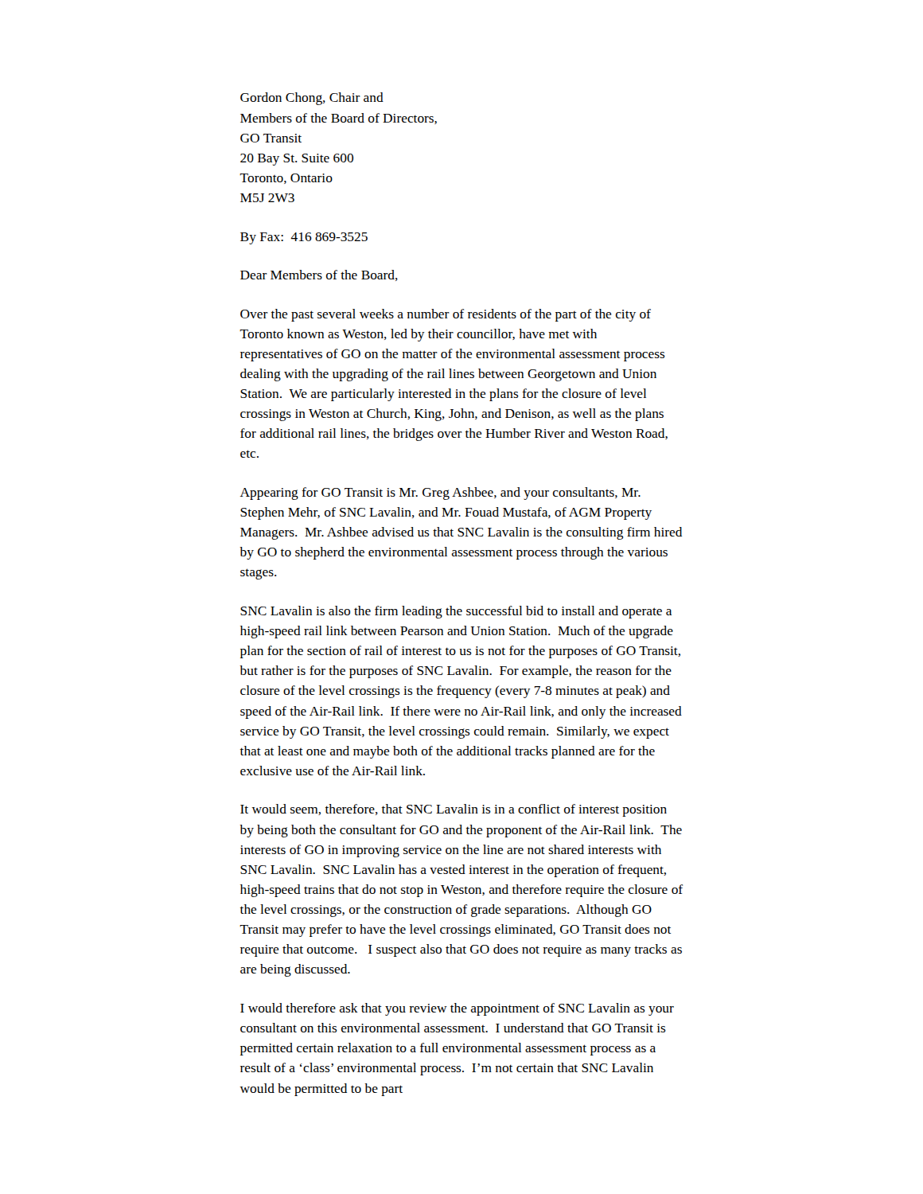Gordon Chong, Chair and
Members of the Board of Directors,
GO Transit
20 Bay St. Suite 600
Toronto, Ontario
M5J 2W3
By Fax: 416 869-3525
Dear Members of the Board,
Over the past several weeks a number of residents of the part of the city of Toronto known as Weston, led by their councillor, have met with representatives of GO on the matter of the environmental assessment process dealing with the upgrading of the rail lines between Georgetown and Union Station. We are particularly interested in the plans for the closure of level crossings in Weston at Church, King, John, and Denison, as well as the plans for additional rail lines, the bridges over the Humber River and Weston Road, etc.
Appearing for GO Transit is Mr. Greg Ashbee, and your consultants, Mr. Stephen Mehr, of SNC Lavalin, and Mr. Fouad Mustafa, of AGM Property Managers. Mr. Ashbee advised us that SNC Lavalin is the consulting firm hired by GO to shepherd the environmental assessment process through the various stages.
SNC Lavalin is also the firm leading the successful bid to install and operate a high-speed rail link between Pearson and Union Station. Much of the upgrade plan for the section of rail of interest to us is not for the purposes of GO Transit, but rather is for the purposes of SNC Lavalin. For example, the reason for the closure of the level crossings is the frequency (every 7-8 minutes at peak) and speed of the Air-Rail link. If there were no Air-Rail link, and only the increased service by GO Transit, the level crossings could remain. Similarly, we expect that at least one and maybe both of the additional tracks planned are for the exclusive use of the Air-Rail link.
It would seem, therefore, that SNC Lavalin is in a conflict of interest position by being both the consultant for GO and the proponent of the Air-Rail link. The interests of GO in improving service on the line are not shared interests with SNC Lavalin. SNC Lavalin has a vested interest in the operation of frequent, high-speed trains that do not stop in Weston, and therefore require the closure of the level crossings, or the construction of grade separations. Although GO Transit may prefer to have the level crossings eliminated, GO Transit does not require that outcome. I suspect also that GO does not require as many tracks as are being discussed.
I would therefore ask that you review the appointment of SNC Lavalin as your consultant on this environmental assessment. I understand that GO Transit is permitted certain relaxation to a full environmental assessment process as a result of a ‘class’ environmental process. I’m not certain that SNC Lavalin would be permitted to be part